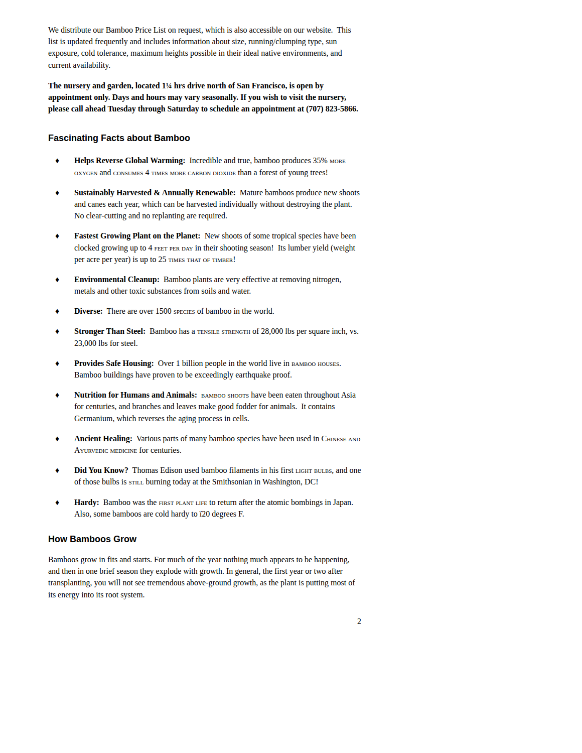We distribute our Bamboo Price List on request, which is also accessible on our website. This list is updated frequently and includes information about size, running/clumping type, sun exposure, cold tolerance, maximum heights possible in their ideal native environments, and current availability.
The nursery and garden, located 1¼ hrs drive north of San Francisco, is open by appointment only. Days and hours may vary seasonally. If you wish to visit the nursery, please call ahead Tuesday through Saturday to schedule an appointment at (707) 823-5866.
Fascinating Facts about Bamboo
Helps Reverse Global Warming: Incredible and true, bamboo produces 35% more oxygen and consumes 4 times more carbon dioxide than a forest of young trees!
Sustainably Harvested & Annually Renewable: Mature bamboos produce new shoots and canes each year, which can be harvested individually without destroying the plant. No clear-cutting and no replanting are required.
Fastest Growing Plant on the Planet: New shoots of some tropical species have been clocked growing up to 4 feet per day in their shooting season! Its lumber yield (weight per acre per year) is up to 25 times that of timber!
Environmental Cleanup: Bamboo plants are very effective at removing nitrogen, metals and other toxic substances from soils and water.
Diverse: There are over 1500 species of bamboo in the world.
Stronger Than Steel: Bamboo has a tensile strength of 28,000 lbs per square inch, vs. 23,000 lbs for steel.
Provides Safe Housing: Over 1 billion people in the world live in bamboo houses. Bamboo buildings have proven to be exceedingly earthquake proof.
Nutrition for Humans and Animals: bamboo shoots have been eaten throughout Asia for centuries, and branches and leaves make good fodder for animals. It contains Germanium, which reverses the aging process in cells.
Ancient Healing: Various parts of many bamboo species have been used in Chinese and Ayurvedic medicine for centuries.
Did You Know? Thomas Edison used bamboo filaments in his first light bulbs, and one of those bulbs is still burning today at the Smithsonian in Washington, DC!
Hardy: Bamboo was the first plant life to return after the atomic bombings in Japan. Also, some bamboos are cold hardy to ï20 degrees F.
How Bamboos Grow
Bamboos grow in fits and starts. For much of the year nothing much appears to be happening, and then in one brief season they explode with growth. In general, the first year or two after transplanting, you will not see tremendous above-ground growth, as the plant is putting most of its energy into its root system.
2